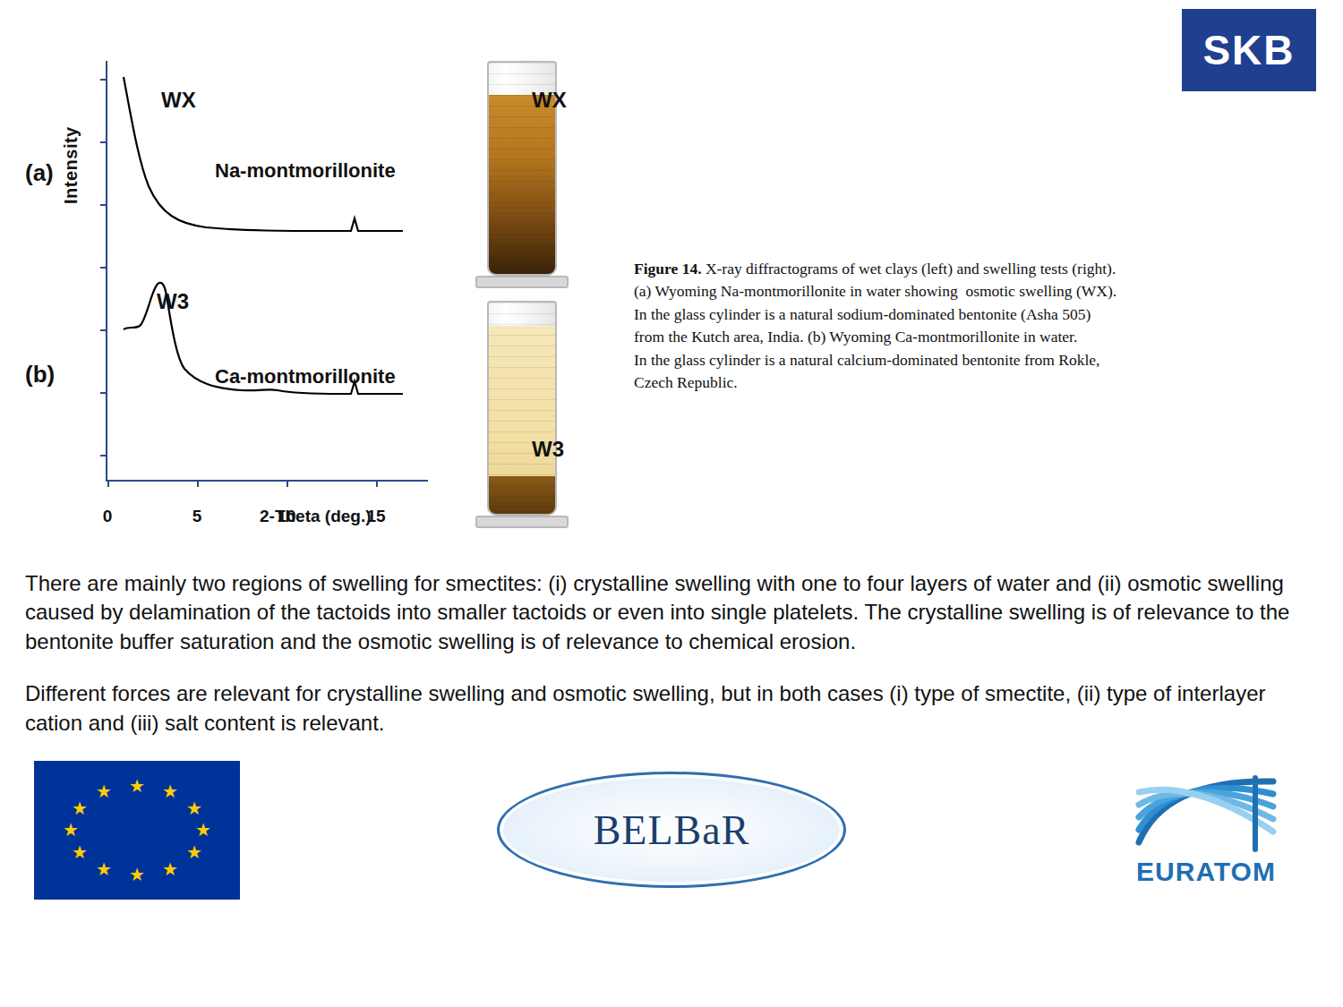SKB
(a)
(b)
Intensity
WX
W3
Na-montmorillonite
Ca-montmorillonite
0 5 10 15
2-Theta (deg.)
WX
W3
Figure 14. X-ray diffractograms of wet clays (left) and swelling tests (right).
(a) Wyoming Na-montmorillonite in water showing osmotic swelling (WX).
In the glass cylinder is a natural sodium-dominated bentonite (Asha 505)
from the Kutch area, India. (b) Wyoming Ca-montmorillonite in water.
In the glass cylinder is a natural calcium-dominated bentonite from Rokle,
Czech Republic.
There are mainly two regions of swelling for smectites: (i) crystalline swelling with one to four layers of water and (ii) osmotic swelling caused by delamination of the tactoids into smaller tactoids or even into single platelets. The crystalline swelling is of relevance to the bentonite buffer saturation and the osmotic swelling is of relevance to chemical erosion.
Different forces are relevant for crystalline swelling and osmotic swelling, but in both cases (i) type of smectite, (ii) type of interlayer cation and (iii) salt content is relevant.
★ ★ ★ ★ ★ ★ ★ ★ ★ ★ ★ ★
BELBaR
EURATOM